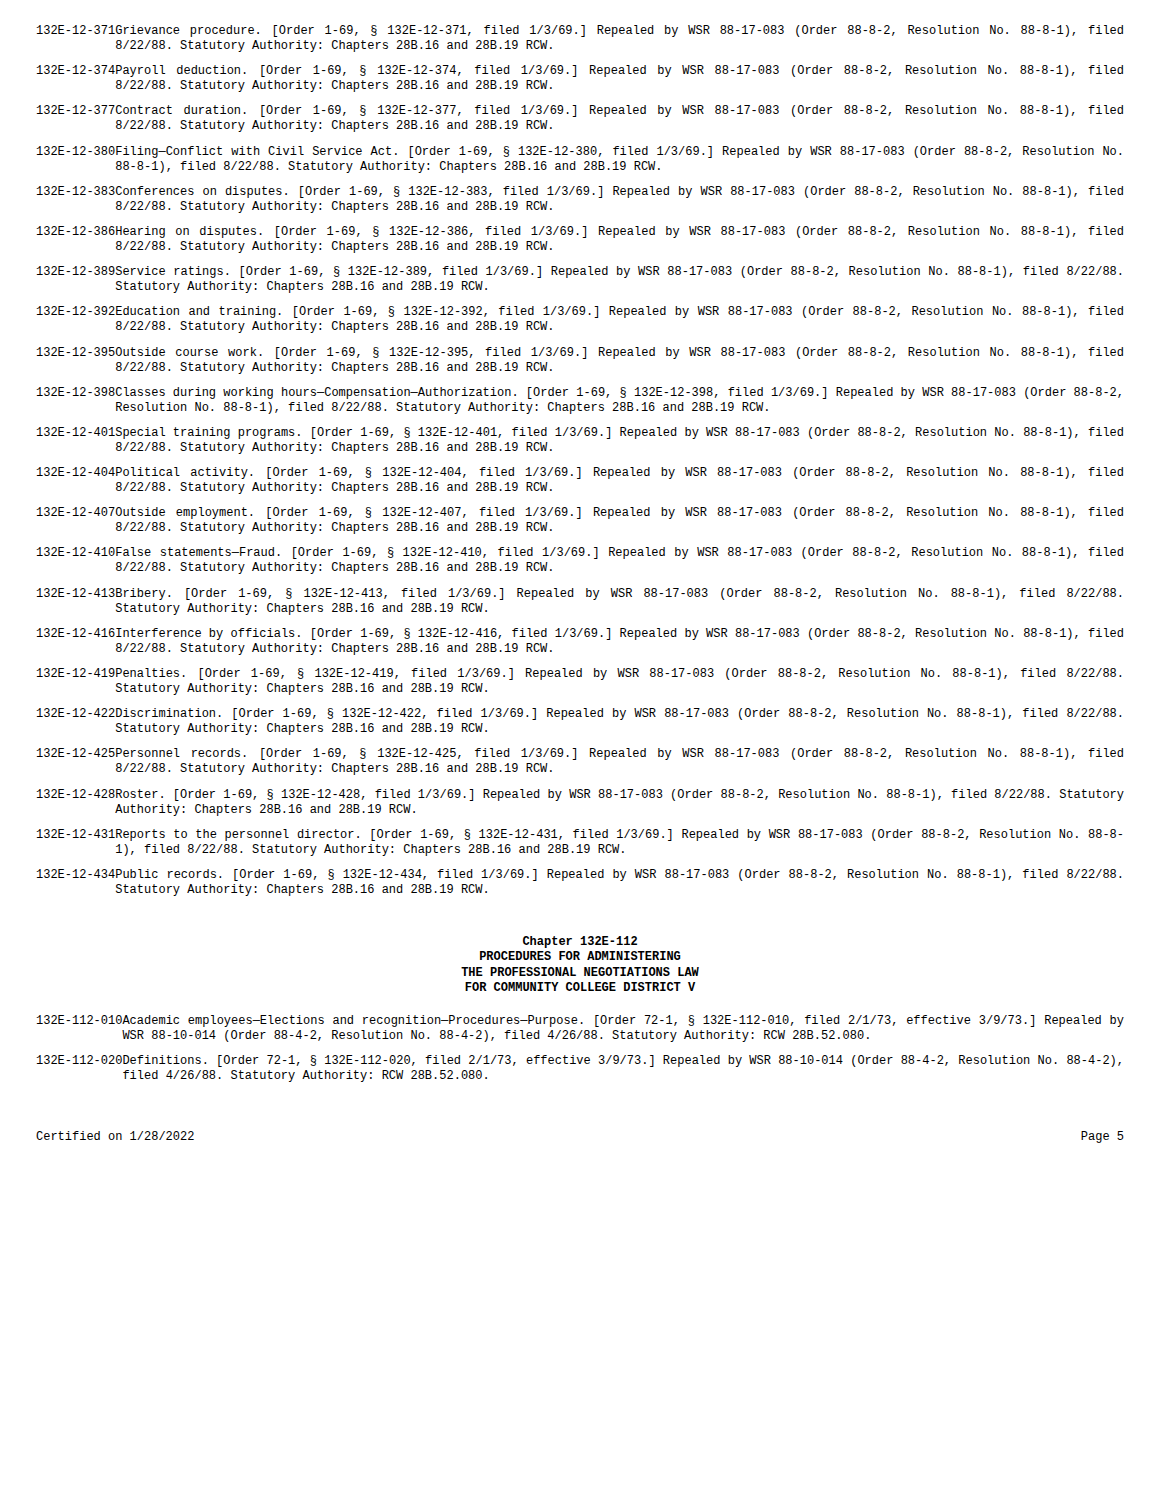| 132E-12-371 | Grievance procedure. [Order 1-69, § 132E-12-371, filed 1/3/69.] Repealed by WSR 88-17-083 (Order 88-8-2, Resolution No. 88-8-1), filed 8/22/88. Statutory Authority: Chapters 28B.16 and 28B.19 RCW. |
| 132E-12-374 | Payroll deduction. [Order 1-69, § 132E-12-374, filed 1/3/69.] Repealed by WSR 88-17-083 (Order 88-8-2, Resolution No. 88-8-1), filed 8/22/88. Statutory Authority: Chapters 28B.16 and 28B.19 RCW. |
| 132E-12-377 | Contract duration. [Order 1-69, § 132E-12-377, filed 1/3/69.] Repealed by WSR 88-17-083 (Order 88-8-2, Resolution No. 88-8-1), filed 8/22/88. Statutory Authority: Chapters 28B.16 and 28B.19 RCW. |
| 132E-12-380 | Filing—Conflict with Civil Service Act. [Order 1-69, § 132E-12-380, filed 1/3/69.] Repealed by WSR 88-17-083 (Order 88-8-2, Resolution No. 88-8-1), filed 8/22/88. Statutory Authority: Chapters 28B.16 and 28B.19 RCW. |
| 132E-12-383 | Conferences on disputes. [Order 1-69, § 132E-12-383, filed 1/3/69.] Repealed by WSR 88-17-083 (Order 88-8-2, Resolution No. 88-8-1), filed 8/22/88. Statutory Authority: Chapters 28B.16 and 28B.19 RCW. |
| 132E-12-386 | Hearing on disputes. [Order 1-69, § 132E-12-386, filed 1/3/69.] Repealed by WSR 88-17-083 (Order 88-8-2, Resolution No. 88-8-1), filed 8/22/88. Statutory Authority: Chapters 28B.16 and 28B.19 RCW. |
| 132E-12-389 | Service ratings. [Order 1-69, § 132E-12-389, filed 1/3/69.] Repealed by WSR 88-17-083 (Order 88-8-2, Resolution No. 88-8-1), filed 8/22/88. Statutory Authority: Chapters 28B.16 and 28B.19 RCW. |
| 132E-12-392 | Education and training. [Order 1-69, § 132E-12-392, filed 1/3/69.] Repealed by WSR 88-17-083 (Order 88-8-2, Resolution No. 88-8-1), filed 8/22/88. Statutory Authority: Chapters 28B.16 and 28B.19 RCW. |
| 132E-12-395 | Outside course work. [Order 1-69, § 132E-12-395, filed 1/3/69.] Repealed by WSR 88-17-083 (Order 88-8-2, Resolution No. 88-8-1), filed 8/22/88. Statutory Authority: Chapters 28B.16 and 28B.19 RCW. |
| 132E-12-398 | Classes during working hours—Compensation—Authorization. [Order 1-69, § 132E-12-398, filed 1/3/69.] Repealed by WSR 88-17-083 (Order 88-8-2, Resolution No. 88-8-1), filed 8/22/88. Statutory Authority: Chapters 28B.16 and 28B.19 RCW. |
| 132E-12-401 | Special training programs. [Order 1-69, § 132E-12-401, filed 1/3/69.] Repealed by WSR 88-17-083 (Order 88-8-2, Resolution No. 88-8-1), filed 8/22/88. Statutory Authority: Chapters 28B.16 and 28B.19 RCW. |
| 132E-12-404 | Political activity. [Order 1-69, § 132E-12-404, filed 1/3/69.] Repealed by WSR 88-17-083 (Order 88-8-2, Resolution No. 88-8-1), filed 8/22/88. Statutory Authority: Chapters 28B.16 and 28B.19 RCW. |
| 132E-12-407 | Outside employment. [Order 1-69, § 132E-12-407, filed 1/3/69.] Repealed by WSR 88-17-083 (Order 88-8-2, Resolution No. 88-8-1), filed 8/22/88. Statutory Authority: Chapters 28B.16 and 28B.19 RCW. |
| 132E-12-410 | False statements—Fraud. [Order 1-69, § 132E-12-410, filed 1/3/69.] Repealed by WSR 88-17-083 (Order 88-8-2, Resolution No. 88-8-1), filed 8/22/88. Statutory Authority: Chapters 28B.16 and 28B.19 RCW. |
| 132E-12-413 | Bribery. [Order 1-69, § 132E-12-413, filed 1/3/69.] Repealed by WSR 88-17-083 (Order 88-8-2, Resolution No. 88-8-1), filed 8/22/88. Statutory Authority: Chapters 28B.16 and 28B.19 RCW. |
| 132E-12-416 | Interference by officials. [Order 1-69, § 132E-12-416, filed 1/3/69.] Repealed by WSR 88-17-083 (Order 88-8-2, Resolution No. 88-8-1), filed 8/22/88. Statutory Authority: Chapters 28B.16 and 28B.19 RCW. |
| 132E-12-419 | Penalties. [Order 1-69, § 132E-12-419, filed 1/3/69.] Repealed by WSR 88-17-083 (Order 88-8-2, Resolution No. 88-8-1), filed 8/22/88. Statutory Authority: Chapters 28B.16 and 28B.19 RCW. |
| 132E-12-422 | Discrimination. [Order 1-69, § 132E-12-422, filed 1/3/69.] Repealed by WSR 88-17-083 (Order 88-8-2, Resolution No. 88-8-1), filed 8/22/88. Statutory Authority: Chapters 28B.16 and 28B.19 RCW. |
| 132E-12-425 | Personnel records. [Order 1-69, § 132E-12-425, filed 1/3/69.] Repealed by WSR 88-17-083 (Order 88-8-2, Resolution No. 88-8-1), filed 8/22/88. Statutory Authority: Chapters 28B.16 and 28B.19 RCW. |
| 132E-12-428 | Roster. [Order 1-69, § 132E-12-428, filed 1/3/69.] Repealed by WSR 88-17-083 (Order 88-8-2, Resolution No. 88-8-1), filed 8/22/88. Statutory Authority: Chapters 28B.16 and 28B.19 RCW. |
| 132E-12-431 | Reports to the personnel director. [Order 1-69, § 132E-12-431, filed 1/3/69.] Repealed by WSR 88-17-083 (Order 88-8-2, Resolution No. 88-8-1), filed 8/22/88. Statutory Authority: Chapters 28B.16 and 28B.19 RCW. |
| 132E-12-434 | Public records. [Order 1-69, § 132E-12-434, filed 1/3/69.] Repealed by WSR 88-17-083 (Order 88-8-2, Resolution No. 88-8-1), filed 8/22/88. Statutory Authority: Chapters 28B.16 and 28B.19 RCW. |
Chapter 132E-112 PROCEDURES FOR ADMINISTERING THE PROFESSIONAL NEGOTIATIONS LAW FOR COMMUNITY COLLEGE DISTRICT V
| 132E-112-010 | Academic employees—Elections and recognition—Procedures—Purpose. [Order 72-1, § 132E-112-010, filed 2/1/73, effective 3/9/73.] Repealed by WSR 88-10-014 (Order 88-4-2, Resolution No. 88-4-2), filed 4/26/88. Statutory Authority: RCW 28B.52.080. |
| 132E-112-020 | Definitions. [Order 72-1, § 132E-112-020, filed 2/1/73, effective 3/9/73.] Repealed by WSR 88-10-014 (Order 88-4-2, Resolution No. 88-4-2), filed 4/26/88. Statutory Authority: RCW 28B.52.080. |
Certified on 1/28/2022 Page 5